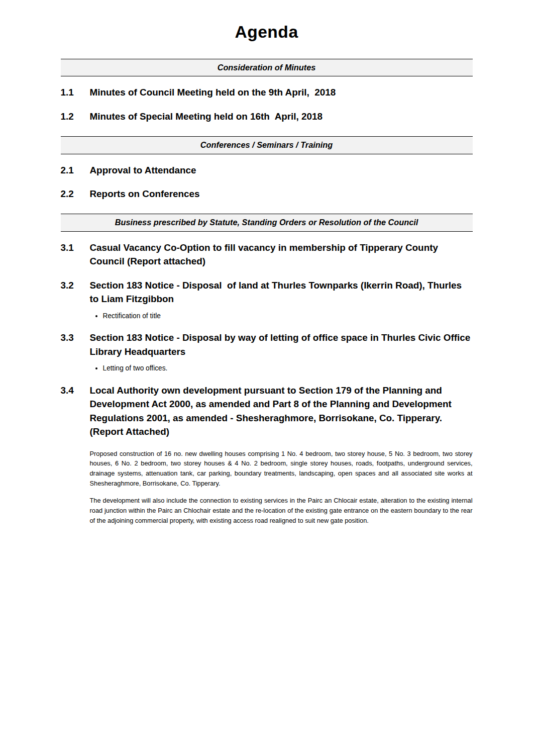Agenda
Consideration of Minutes
1.1
Minutes of Council Meeting held on the 9th April, 2018
1.2
Minutes of Special Meeting held on 16th April, 2018
Conferences / Seminars / Training
2.1
Approval to Attendance
2.2
Reports on Conferences
Business prescribed by Statute, Standing Orders or Resolution of the Council
3.1
Casual Vacancy Co-Option to fill vacancy in membership of Tipperary County Council (Report attached)
3.2
Section 183 Notice - Disposal of land at Thurles Townparks (Ikerrin Road), Thurles to Liam Fitzgibbon
Rectification of title
3.3
Section 183 Notice - Disposal by way of letting of office space in Thurles Civic Office Library Headquarters
Letting of two offices.
3.4
Local Authority own development pursuant to Section 179 of the Planning and Development Act 2000, as amended and Part 8 of the Planning and Development Regulations 2001, as amended - Shesheraghmore, Borrisokane, Co. Tipperary. (Report Attached)
Proposed construction of 16 no. new dwelling houses comprising 1 No. 4 bedroom, two storey house, 5 No. 3 bedroom, two storey houses, 6 No. 2 bedroom, two storey houses & 4 No. 2 bedroom, single storey houses, roads, footpaths, underground services, drainage systems, attenuation tank, car parking, boundary treatments, landscaping, open spaces and all associated site works at Shesheraghmore, Borrisokane, Co. Tipperary.
The development will also include the connection to existing services in the Pairc an Chlocair estate, alteration to the existing internal road junction within the Pairc an Chlochair estate and the re-location of the existing gate entrance on the eastern boundary to the rear of the adjoining commercial property, with existing access road realigned to suit new gate position.